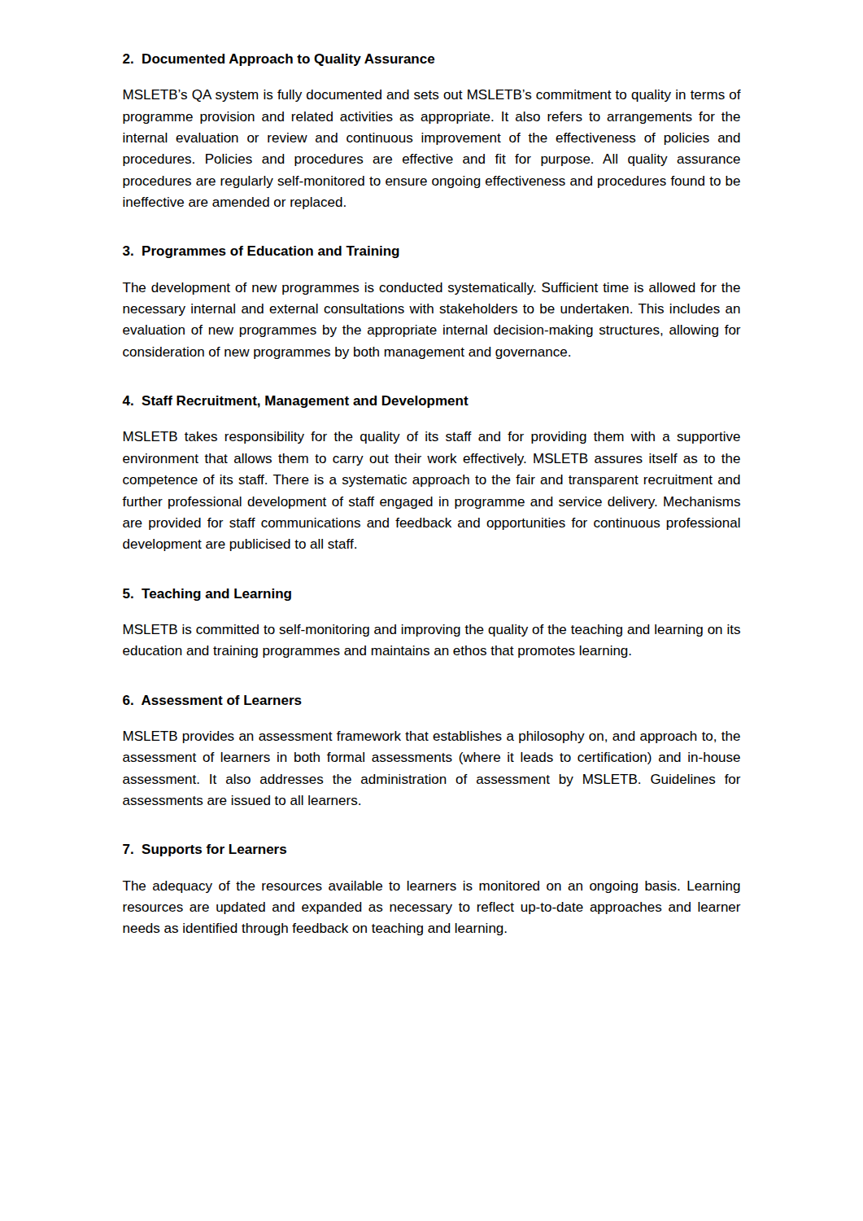2. Documented Approach to Quality Assurance
MSLETB’s QA system is fully documented and sets out MSLETB’s commitment to quality in terms of programme provision and related activities as appropriate. It also refers to arrangements for the internal evaluation or review and continuous improvement of the effectiveness of policies and procedures. Policies and procedures are effective and fit for purpose. All quality assurance procedures are regularly self-monitored to ensure ongoing effectiveness and procedures found to be ineffective are amended or replaced.
3. Programmes of Education and Training
The development of new programmes is conducted systematically. Sufficient time is allowed for the necessary internal and external consultations with stakeholders to be undertaken. This includes an evaluation of new programmes by the appropriate internal decision-making structures, allowing for consideration of new programmes by both management and governance.
4. Staff Recruitment, Management and Development
MSLETB takes responsibility for the quality of its staff and for providing them with a supportive environment that allows them to carry out their work effectively. MSLETB assures itself as to the competence of its staff. There is a systematic approach to the fair and transparent recruitment and further professional development of staff engaged in programme and service delivery. Mechanisms are provided for staff communications and feedback and opportunities for continuous professional development are publicised to all staff.
5. Teaching and Learning
MSLETB is committed to self-monitoring and improving the quality of the teaching and learning on its education and training programmes and maintains an ethos that promotes learning.
6. Assessment of Learners
MSLETB provides an assessment framework that establishes a philosophy on, and approach to, the assessment of learners in both formal assessments (where it leads to certification) and in-house assessment. It also addresses the administration of assessment by MSLETB. Guidelines for assessments are issued to all learners.
7. Supports for Learners
The adequacy of the resources available to learners is monitored on an ongoing basis. Learning resources are updated and expanded as necessary to reflect up-to-date approaches and learner needs as identified through feedback on teaching and learning.